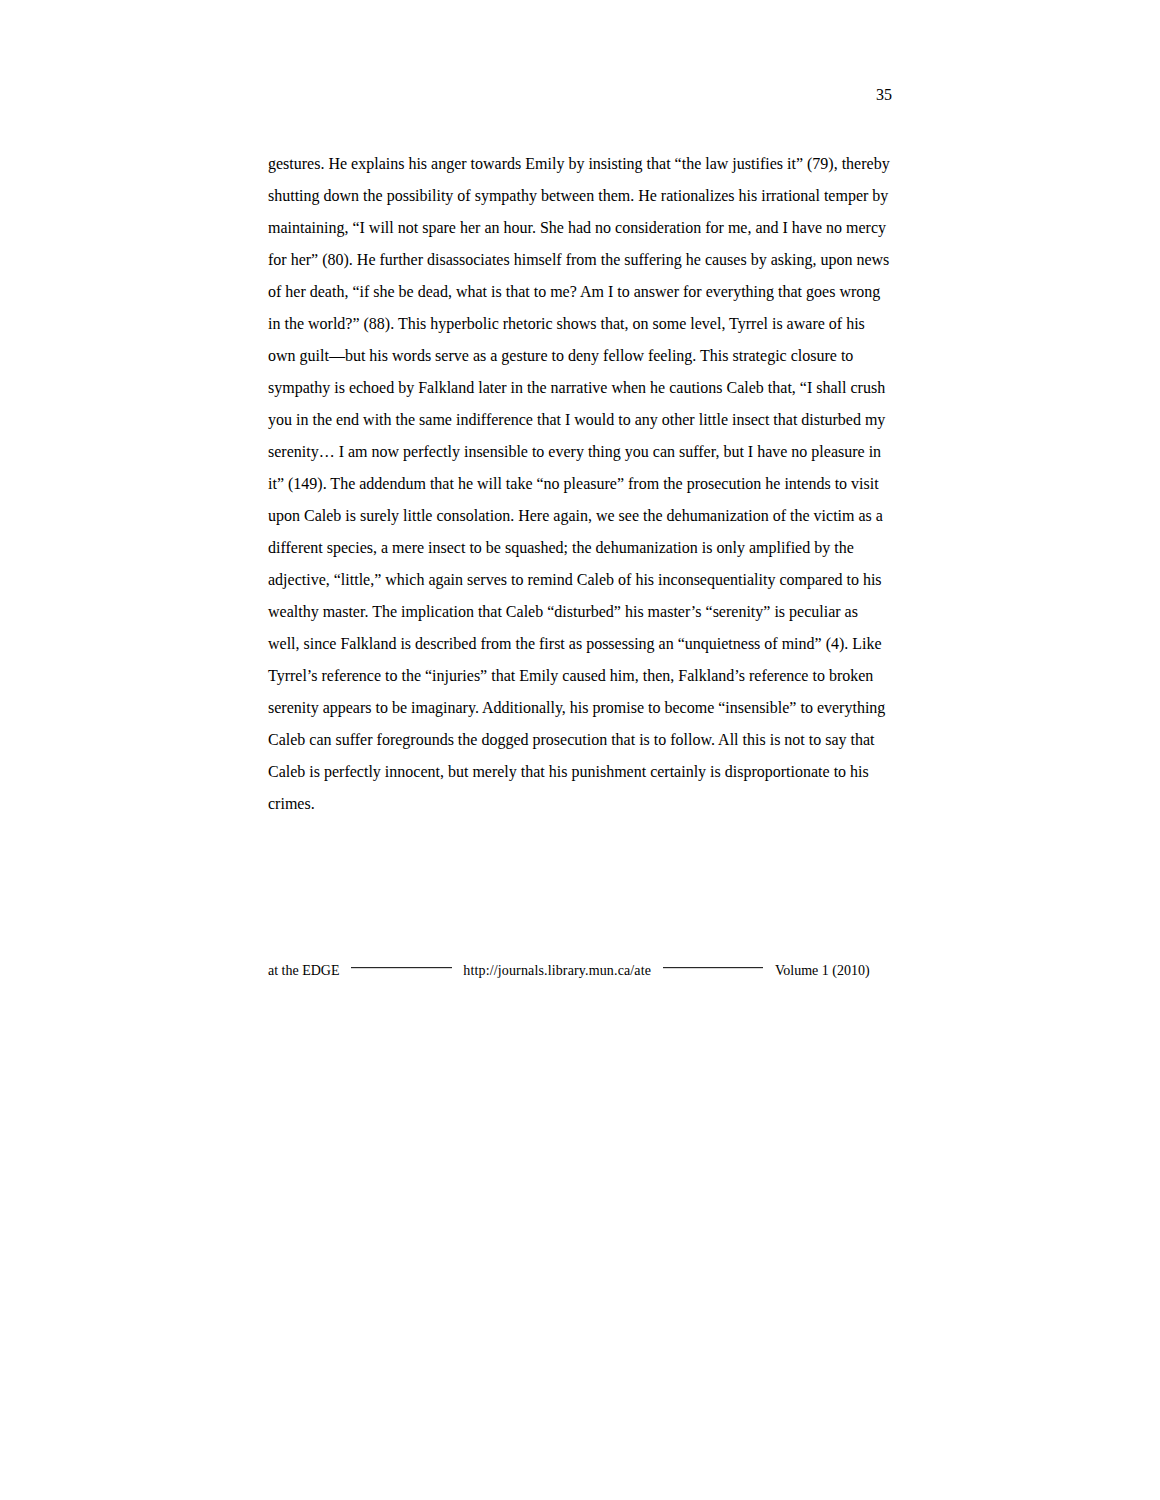35
gestures. He explains his anger towards Emily by insisting that “the law justifies it” (79), thereby shutting down the possibility of sympathy between them. He rationalizes his irrational temper by maintaining, “I will not spare her an hour. She had no consideration for me, and I have no mercy for her” (80). He further disassociates himself from the suffering he causes by asking, upon news of her death, “if she be dead, what is that to me? Am I to answer for everything that goes wrong in the world?” (88). This hyperbolic rhetoric shows that, on some level, Tyrrel is aware of his own guilt—but his words serve as a gesture to deny fellow feeling. This strategic closure to sympathy is echoed by Falkland later in the narrative when he cautions Caleb that, “I shall crush you in the end with the same indifference that I would to any other little insect that disturbed my serenity… I am now perfectly insensible to every thing you can suffer, but I have no pleasure in it” (149). The addendum that he will take “no pleasure” from the prosecution he intends to visit upon Caleb is surely little consolation. Here again, we see the dehumanization of the victim as a different species, a mere insect to be squashed; the dehumanization is only amplified by the adjective, “little,” which again serves to remind Caleb of his inconsequentiality compared to his wealthy master. The implication that Caleb “disturbed” his master’s “serenity” is peculiar as well, since Falkland is described from the first as possessing an “unquietness of mind” (4). Like Tyrrel’s reference to the “injuries” that Emily caused him, then, Falkland’s reference to broken serenity appears to be imaginary. Additionally, his promise to become “insensible” to everything Caleb can suffer foregrounds the dogged prosecution that is to follow. All this is not to say that Caleb is perfectly innocent, but merely that his punishment certainly is disproportionate to his crimes.
at the EDGE http://journals.library.mun.ca/ate Volume 1 (2010)